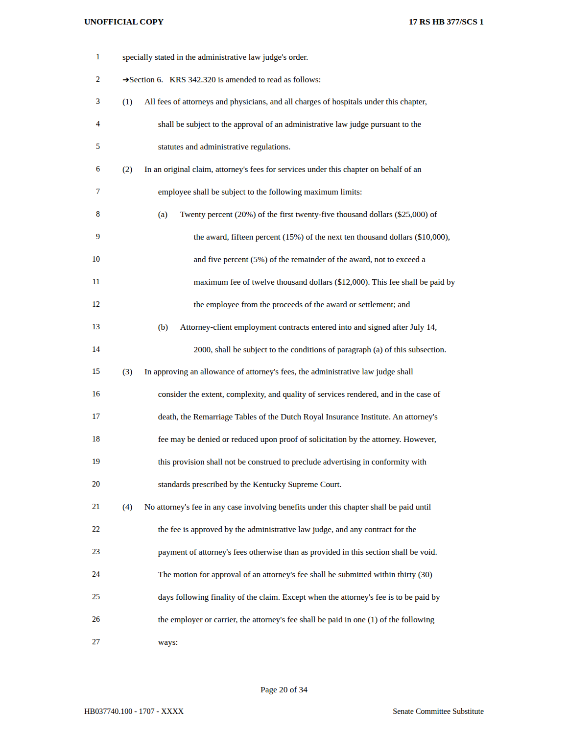Unofficial Copy 17 RS HB 377/SCS 1
specially stated in the administrative law judge's order.
➔Section 6. KRS 342.320 is amended to read as follows:
(1) All fees of attorneys and physicians, and all charges of hospitals under this chapter,
shall be subject to the approval of an administrative law judge pursuant to the
statutes and administrative regulations.
(2) In an original claim, attorney's fees for services under this chapter on behalf of an
employee shall be subject to the following maximum limits:
(a) Twenty percent (20%) of the first twenty-five thousand dollars ($25,000) of
the award, fifteen percent (15%) of the next ten thousand dollars ($10,000),
and five percent (5%) of the remainder of the award, not to exceed a
maximum fee of twelve thousand dollars ($12,000). This fee shall be paid by
the employee from the proceeds of the award or settlement; and
(b) Attorney-client employment contracts entered into and signed after July 14,
2000, shall be subject to the conditions of paragraph (a) of this subsection.
(3) In approving an allowance of attorney's fees, the administrative law judge shall
consider the extent, complexity, and quality of services rendered, and in the case of
death, the Remarriage Tables of the Dutch Royal Insurance Institute. An attorney's
fee may be denied or reduced upon proof of solicitation by the attorney. However,
this provision shall not be construed to preclude advertising in conformity with
standards prescribed by the Kentucky Supreme Court.
(4) No attorney's fee in any case involving benefits under this chapter shall be paid until
the fee is approved by the administrative law judge, and any contract for the
payment of attorney's fees otherwise than as provided in this section shall be void.
The motion for approval of an attorney's fee shall be submitted within thirty (30)
days following finality of the claim. Except when the attorney's fee is to be paid by
the employer or carrier, the attorney's fee shall be paid in one (1) of the following
ways:
Page 20 of 34
HB037740.100 - 1707 - XXXX Senate Committee Substitute